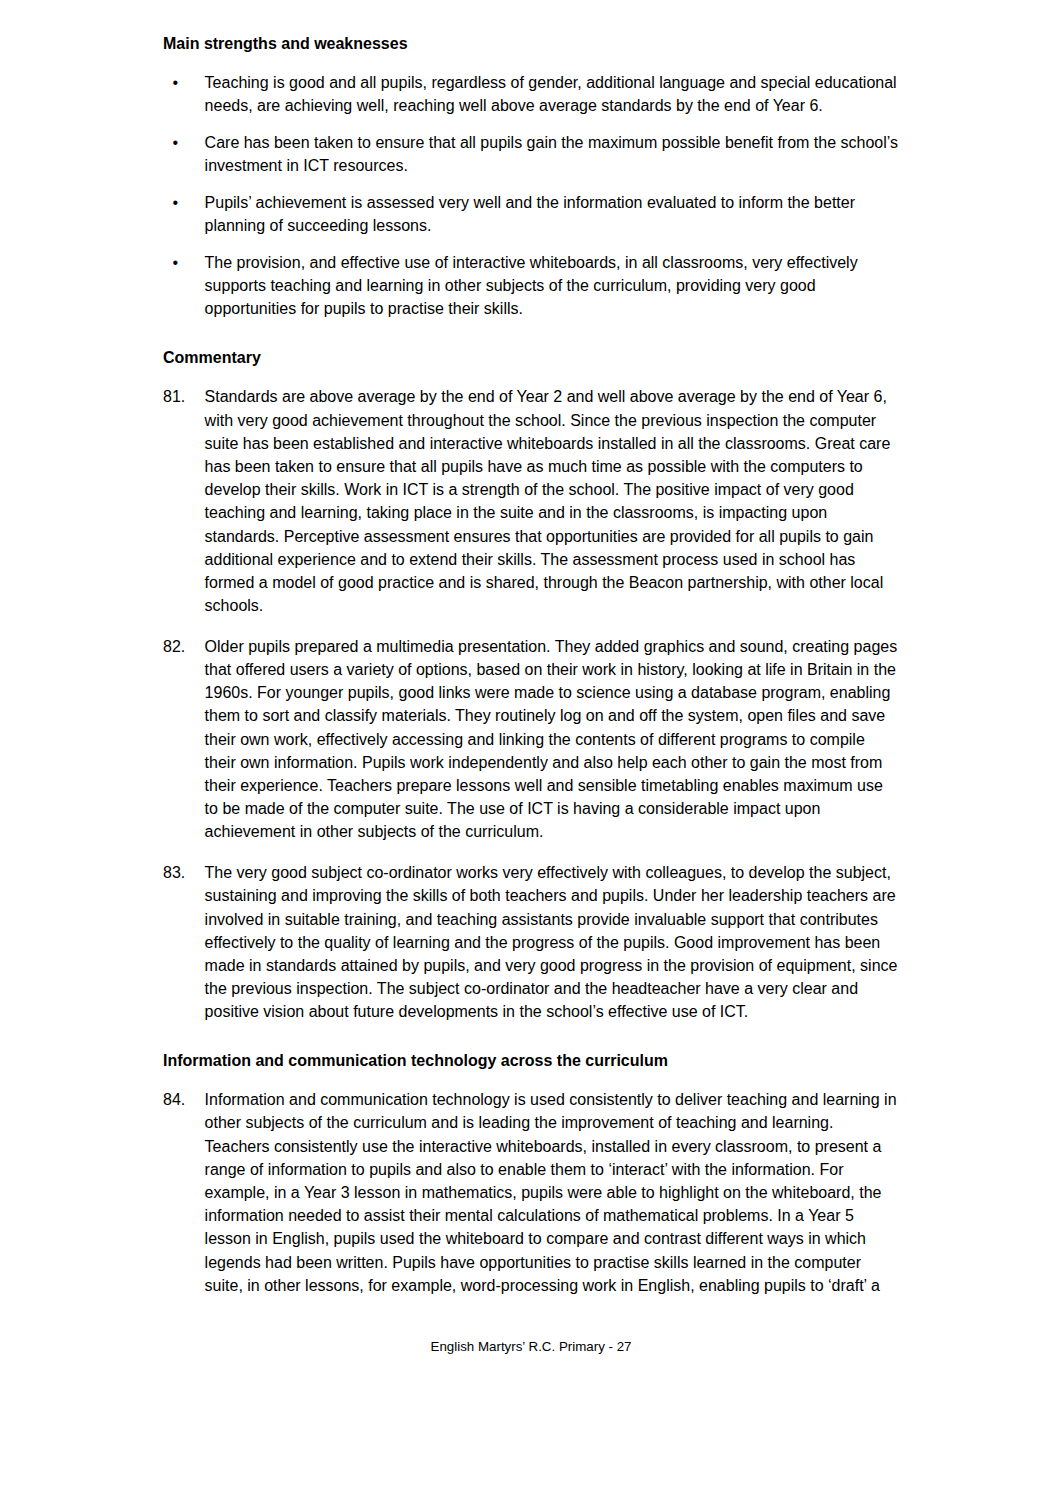Main strengths and weaknesses
Teaching is good and all pupils, regardless of gender, additional language and special educational needs, are achieving well, reaching well above average standards by the end of Year 6.
Care has been taken to ensure that all pupils gain the maximum possible benefit from the school’s investment in ICT resources.
Pupils’ achievement is assessed very well and the information evaluated to inform the better planning of succeeding lessons.
The provision, and effective use of interactive whiteboards, in all classrooms, very effectively supports teaching and learning in other subjects of the curriculum, providing very good opportunities for pupils to practise their skills.
Commentary
Standards are above average by the end of Year 2 and well above average by the end of Year 6, with very good achievement throughout the school. Since the previous inspection the computer suite has been established and interactive whiteboards installed in all the classrooms. Great care has been taken to ensure that all pupils have as much time as possible with the computers to develop their skills. Work in ICT is a strength of the school. The positive impact of very good teaching and learning, taking place in the suite and in the classrooms, is impacting upon standards. Perceptive assessment ensures that opportunities are provided for all pupils to gain additional experience and to extend their skills. The assessment process used in school has formed a model of good practice and is shared, through the Beacon partnership, with other local schools.
Older pupils prepared a multimedia presentation. They added graphics and sound, creating pages that offered users a variety of options, based on their work in history, looking at life in Britain in the 1960s. For younger pupils, good links were made to science using a database program, enabling them to sort and classify materials. They routinely log on and off the system, open files and save their own work, effectively accessing and linking the contents of different programs to compile their own information. Pupils work independently and also help each other to gain the most from their experience. Teachers prepare lessons well and sensible timetabling enables maximum use to be made of the computer suite. The use of ICT is having a considerable impact upon achievement in other subjects of the curriculum.
The very good subject co-ordinator works very effectively with colleagues, to develop the subject, sustaining and improving the skills of both teachers and pupils. Under her leadership teachers are involved in suitable training, and teaching assistants provide invaluable support that contributes effectively to the quality of learning and the progress of the pupils. Good improvement has been made in standards attained by pupils, and very good progress in the provision of equipment, since the previous inspection. The subject co-ordinator and the headteacher have a very clear and positive vision about future developments in the school’s effective use of ICT.
Information and communication technology across the curriculum
Information and communication technology is used consistently to deliver teaching and learning in other subjects of the curriculum and is leading the improvement of teaching and learning. Teachers consistently use the interactive whiteboards, installed in every classroom, to present a range of information to pupils and also to enable them to ‘interact’ with the information. For example, in a Year 3 lesson in mathematics, pupils were able to highlight on the whiteboard, the information needed to assist their mental calculations of mathematical problems. In a Year 5 lesson in English, pupils used the whiteboard to compare and contrast different ways in which legends had been written. Pupils have opportunities to practise skills learned in the computer suite, in other lessons, for example, word-processing work in English, enabling pupils to ‘draft’ a
English Martyrs’ R.C. Primary - 27